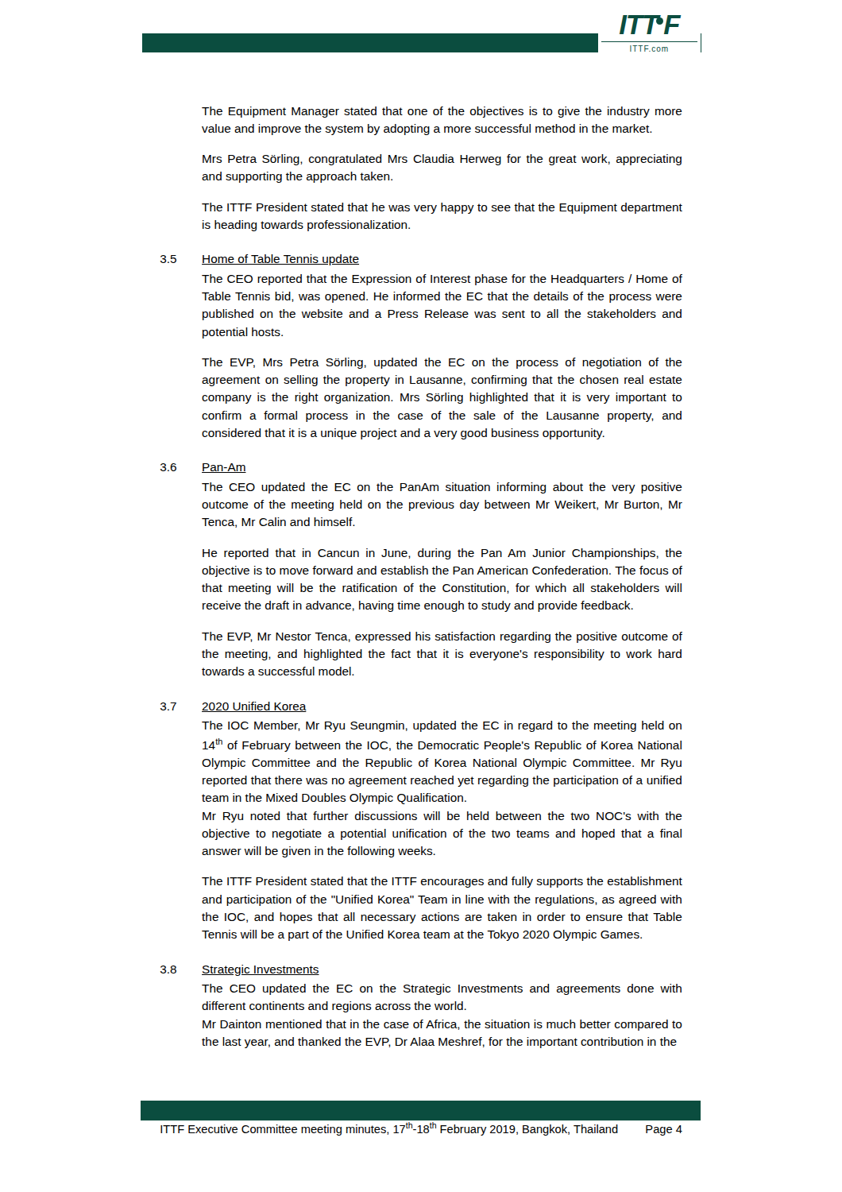ITT F
ITTF.com
The Equipment Manager stated that one of the objectives is to give the industry more value and improve the system by adopting a more successful method in the market.
Mrs Petra Sörling, congratulated Mrs Claudia Herweg for the great work, appreciating and supporting the approach taken.
The ITTF President stated that he was very happy to see that the Equipment department is heading towards professionalization.
3.5
Home of Table Tennis update
The CEO reported that the Expression of Interest phase for the Headquarters / Home of Table Tennis bid, was opened. He informed the EC that the details of the process were published on the website and a Press Release was sent to all the stakeholders and potential hosts.
The EVP, Mrs Petra Sörling, updated the EC on the process of negotiation of the agreement on selling the property in Lausanne, confirming that the chosen real estate company is the right organization. Mrs Sörling highlighted that it is very important to confirm a formal process in the case of the sale of the Lausanne property, and considered that it is a unique project and a very good business opportunity.
3.6
Pan-Am
The CEO updated the EC on the PanAm situation informing about the very positive outcome of the meeting held on the previous day between Mr Weikert, Mr Burton, Mr Tenca, Mr Calin and himself.
He reported that in Cancun in June, during the Pan Am Junior Championships, the objective is to move forward and establish the Pan American Confederation. The focus of that meeting will be the ratification of the Constitution, for which all stakeholders will receive the draft in advance, having time enough to study and provide feedback.
The EVP, Mr Nestor Tenca, expressed his satisfaction regarding the positive outcome of the meeting, and highlighted the fact that it is everyone's responsibility to work hard towards a successful model.
3.7
2020 Unified Korea
The IOC Member, Mr Ryu Seungmin, updated the EC in regard to the meeting held on 14th of February between the IOC, the Democratic People's Republic of Korea National Olympic Committee and the Republic of Korea National Olympic Committee. Mr Ryu reported that there was no agreement reached yet regarding the participation of a unified team in the Mixed Doubles Olympic Qualification.
Mr Ryu noted that further discussions will be held between the two NOC's with the objective to negotiate a potential unification of the two teams and hoped that a final answer will be given in the following weeks.
The ITTF President stated that the ITTF encourages and fully supports the establishment and participation of the "Unified Korea" Team in line with the regulations, as agreed with the IOC, and hopes that all necessary actions are taken in order to ensure that Table Tennis will be a part of the Unified Korea team at the Tokyo 2020 Olympic Games.
3.8
Strategic Investments
The CEO updated the EC on the Strategic Investments and agreements done with different continents and regions across the world.
Mr Dainton mentioned that in the case of Africa, the situation is much better compared to the last year, and thanked the EVP, Dr Alaa Meshref, for the important contribution in the
ITTF Executive Committee meeting minutes, 17th-18th February 2019, Bangkok, Thailandh
Page 4